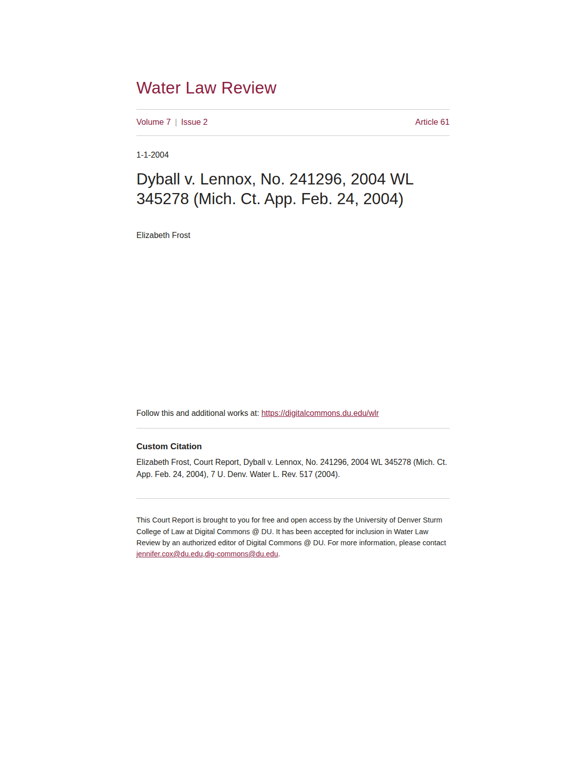Water Law Review
Volume 7|Issue 2
Article 61
1-1-2004
Dyball v. Lennox, No. 241296, 2004 WL 345278 (Mich. Ct. App. Feb. 24, 2004)
Elizabeth Frost
Follow this and additional works at: https://digitalcommons.du.edu/wlr
Custom Citation
Elizabeth Frost, Court Report, Dyball v. Lennox, No. 241296, 2004 WL 345278 (Mich. Ct. App. Feb. 24, 2004), 7 U. Denv. Water L. Rev. 517 (2004).
This Court Report is brought to you for free and open access by the University of Denver Sturm College of Law at Digital Commons @ DU. It has been accepted for inclusion in Water Law Review by an authorized editor of Digital Commons @ DU. For more information, please contact jennifer.cox@du.edu,dig-commons@du.edu.